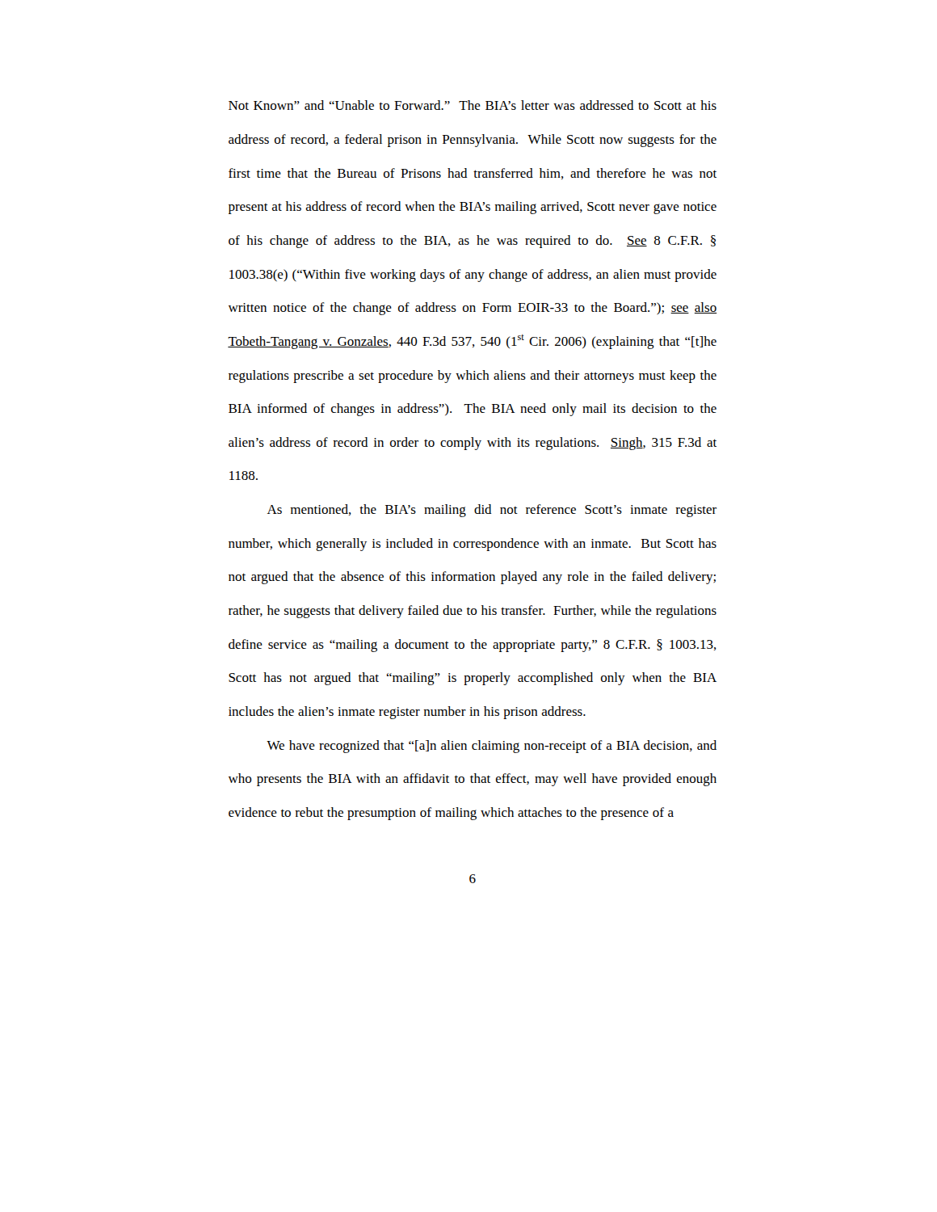Not Known” and “Unable to Forward.” The BIA’s letter was addressed to Scott at his address of record, a federal prison in Pennsylvania. While Scott now suggests for the first time that the Bureau of Prisons had transferred him, and therefore he was not present at his address of record when the BIA’s mailing arrived, Scott never gave notice of his change of address to the BIA, as he was required to do. See 8 C.F.R. § 1003.38(e) (“Within five working days of any change of address, an alien must provide written notice of the change of address on Form EOIR-33 to the Board.”); see also Tobeth-Tangang v. Gonzales, 440 F.3d 537, 540 (1st Cir. 2006) (explaining that “[t]he regulations prescribe a set procedure by which aliens and their attorneys must keep the BIA informed of changes in address”). The BIA need only mail its decision to the alien’s address of record in order to comply with its regulations. Singh, 315 F.3d at 1188.
As mentioned, the BIA’s mailing did not reference Scott’s inmate register number, which generally is included in correspondence with an inmate. But Scott has not argued that the absence of this information played any role in the failed delivery; rather, he suggests that delivery failed due to his transfer. Further, while the regulations define service as “mailing a document to the appropriate party,” 8 C.F.R. § 1003.13, Scott has not argued that “mailing” is properly accomplished only when the BIA includes the alien’s inmate register number in his prison address.
We have recognized that “[a]n alien claiming non-receipt of a BIA decision, and who presents the BIA with an affidavit to that effect, may well have provided enough evidence to rebut the presumption of mailing which attaches to the presence of a
6